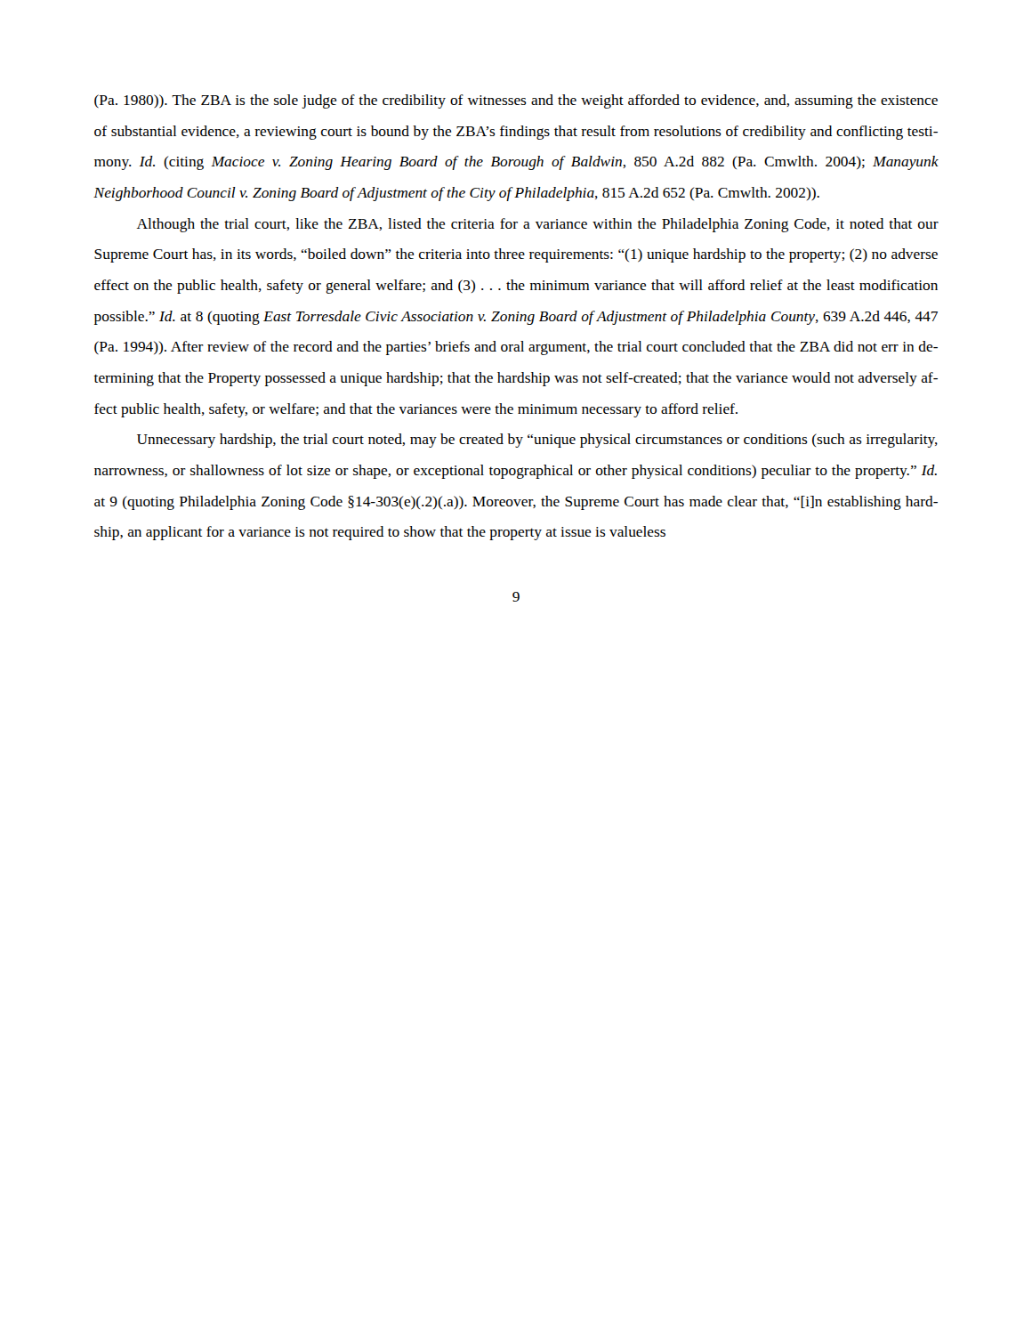(Pa. 1980)). The ZBA is the sole judge of the credibility of witnesses and the weight afforded to evidence, and, assuming the existence of substantial evidence, a reviewing court is bound by the ZBA’s findings that result from resolutions of credibility and conflicting testimony. Id. (citing Macioce v. Zoning Hearing Board of the Borough of Baldwin, 850 A.2d 882 (Pa. Cmwlth. 2004); Manayunk Neighborhood Council v. Zoning Board of Adjustment of the City of Philadelphia, 815 A.2d 652 (Pa. Cmwlth. 2002)).
Although the trial court, like the ZBA, listed the criteria for a variance within the Philadelphia Zoning Code, it noted that our Supreme Court has, in its words, “boiled down” the criteria into three requirements: “(1) unique hardship to the property; (2) no adverse effect on the public health, safety or general welfare; and (3) . . . the minimum variance that will afford relief at the least modification possible.” Id. at 8 (quoting East Torresdale Civic Association v. Zoning Board of Adjustment of Philadelphia County, 639 A.2d 446, 447 (Pa. 1994)). After review of the record and the parties’ briefs and oral argument, the trial court concluded that the ZBA did not err in determining that the Property possessed a unique hardship; that the hardship was not self-created; that the variance would not adversely affect public health, safety, or welfare; and that the variances were the minimum necessary to afford relief.
Unnecessary hardship, the trial court noted, may be created by “unique physical circumstances or conditions (such as irregularity, narrowness, or shallowness of lot size or shape, or exceptional topographical or other physical conditions) peculiar to the property.” Id. at 9 (quoting Philadelphia Zoning Code §14-303(e)(.2)(.a)). Moreover, the Supreme Court has made clear that, “[i]n establishing hardship, an applicant for a variance is not required to show that the property at issue is valueless
9